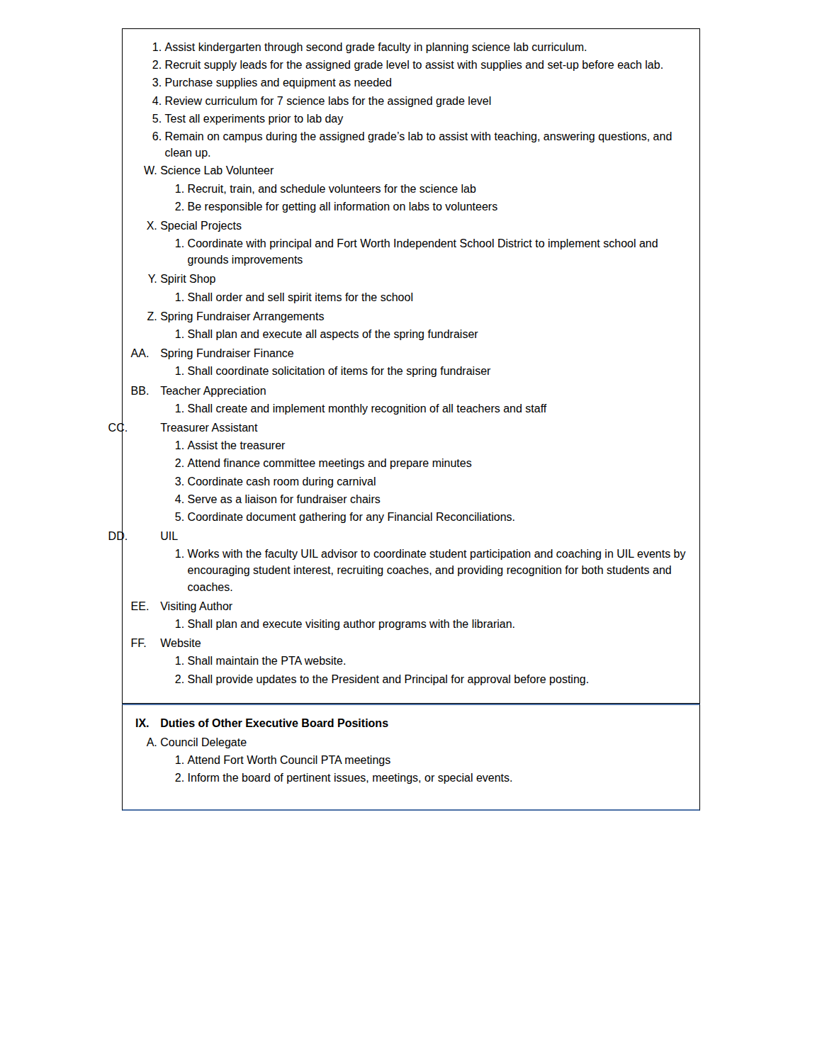Assist kindergarten through second grade faculty in planning science lab curriculum.
Recruit supply leads for the assigned grade level to assist with supplies and set-up before each lab.
Purchase supplies and equipment as needed
Review curriculum for 7 science labs for the assigned grade level
Test all experiments prior to lab day
Remain on campus during the assigned grade’s lab to assist with teaching, answering questions, and clean up.
Science Lab Volunteer
Recruit, train, and schedule volunteers for the science lab
Be responsible for getting all information on labs to volunteers
Special Projects
Coordinate with principal and Fort Worth Independent School District to implement school and grounds improvements
Spirit Shop
Shall order and sell spirit items for the school
Spring Fundraiser Arrangements
Shall plan and execute all aspects of the spring fundraiser
AA. Spring Fundraiser Finance
Shall coordinate solicitation of items for the spring fundraiser
BB. Teacher Appreciation
Shall create and implement monthly recognition of all teachers and staff
CC. Treasurer Assistant
Assist the treasurer
Attend finance committee meetings and prepare minutes
Coordinate cash room during carnival
Serve as a liaison for fundraiser chairs
Coordinate document gathering for any Financial Reconciliations.
DD. UIL
Works with the faculty UIL advisor to coordinate student participation and coaching in UIL events by encouraging student interest, recruiting coaches, and providing recognition for both students and coaches.
EE. Visiting Author
Shall plan and execute visiting author programs with the librarian.
FF. Website
Shall maintain the PTA website.
Shall provide updates to the President and Principal for approval before posting.
IX. Duties of Other Executive Board Positions
Council Delegate
Attend Fort Worth Council PTA meetings
Inform the board of pertinent issues, meetings, or special events.